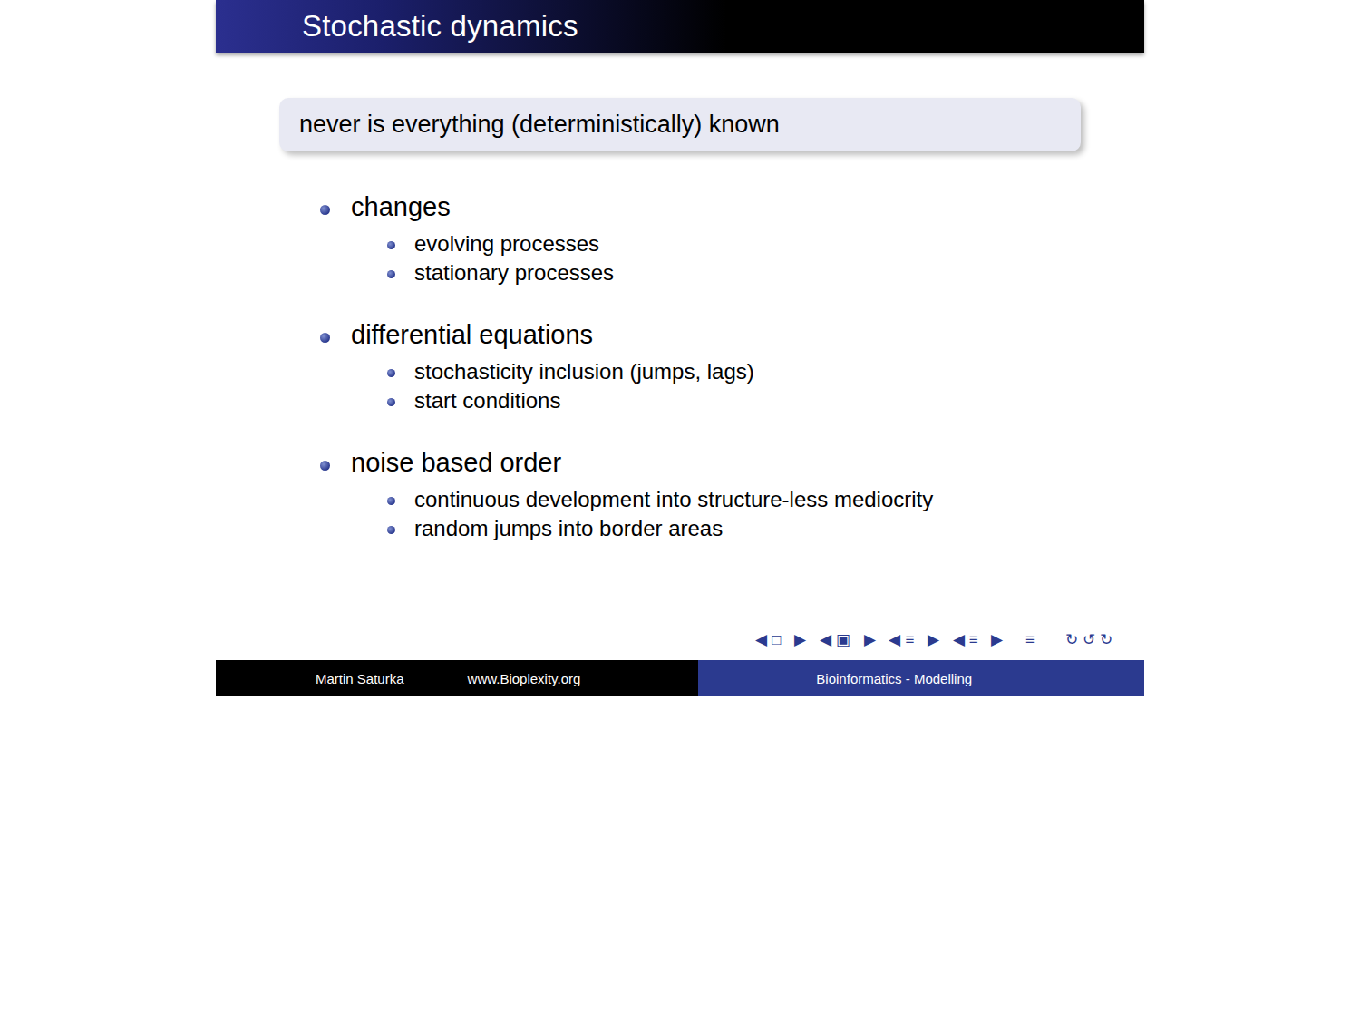Stochastic dynamics
never is everything (deterministically) known
changes
evolving processes
stationary processes
differential equations
stochasticity inclusion (jumps, lags)
start conditions
noise based order
continuous development into structure-less mediocrity
random jumps into border areas
◀□ ▶ ◀▣ ▶ ◀≡ ▶ ◀≡ ▶ ≡ ↻↺↻
Martin Saturka www.Bioplexity.org
Bioinformatics - Modelling